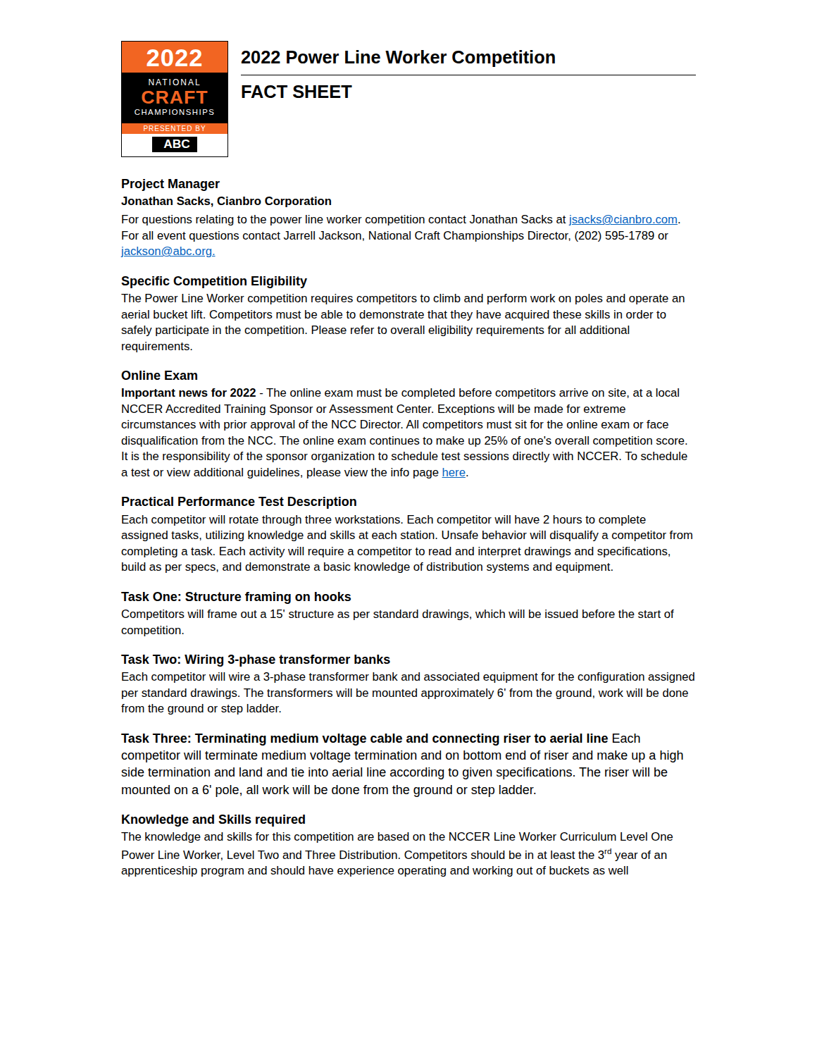2022
NATIONAL CRAFT CHAMPIONSHIPS
PRESENTED BY
ABC
2022 Power Line Worker Competition
FACT SHEET
Project Manager
Jonathan Sacks, Cianbro Corporation
For questions relating to the power line worker competition contact Jonathan Sacks at jsacks@cianbro.com. For all event questions contact Jarrell Jackson, National Craft Championships Director, (202) 595-1789 or jackson@abc.org.
Specific Competition Eligibility
The Power Line Worker competition requires competitors to climb and perform work on poles and operate an aerial bucket lift. Competitors must be able to demonstrate that they have acquired these skills in order to safely participate in the competition. Please refer to overall eligibility requirements for all additional requirements.
Online Exam
Important news for 2022 - The online exam must be completed before competitors arrive on site, at a local NCCER Accredited Training Sponsor or Assessment Center. Exceptions will be made for extreme circumstances with prior approval of the NCC Director. All competitors must sit for the online exam or face disqualification from the NCC. The online exam continues to make up 25% of one's overall competition score. It is the responsibility of the sponsor organization to schedule test sessions directly with NCCER. To schedule a test or view additional guidelines, please view the info page here.
Practical Performance Test Description
Each competitor will rotate through three workstations. Each competitor will have 2 hours to complete assigned tasks, utilizing knowledge and skills at each station. Unsafe behavior will disqualify a competitor from completing a task. Each activity will require a competitor to read and interpret drawings and specifications, build as per specs, and demonstrate a basic knowledge of distribution systems and equipment.
Task One: Structure framing on hooks
Competitors will frame out a 15' structure as per standard drawings, which will be issued before the start of competition.
Task Two: Wiring 3-phase transformer banks
Each competitor will wire a 3-phase transformer bank and associated equipment for the configuration assigned per standard drawings. The transformers will be mounted approximately 6' from the ground, work will be done from the ground or step ladder.
Task Three: Terminating medium voltage cable and connecting riser to aerial line Each competitor will terminate medium voltage termination and on bottom end of riser and make up a high side termination and land and tie into aerial line according to given specifications. The riser will be mounted on a 6' pole, all work will be done from the ground or step ladder.
Knowledge and Skills required
The knowledge and skills for this competition are based on the NCCER Line Worker Curriculum Level One Power Line Worker, Level Two and Three Distribution. Competitors should be in at least the 3rd year of an apprenticeship program and should have experience operating and working out of buckets as well